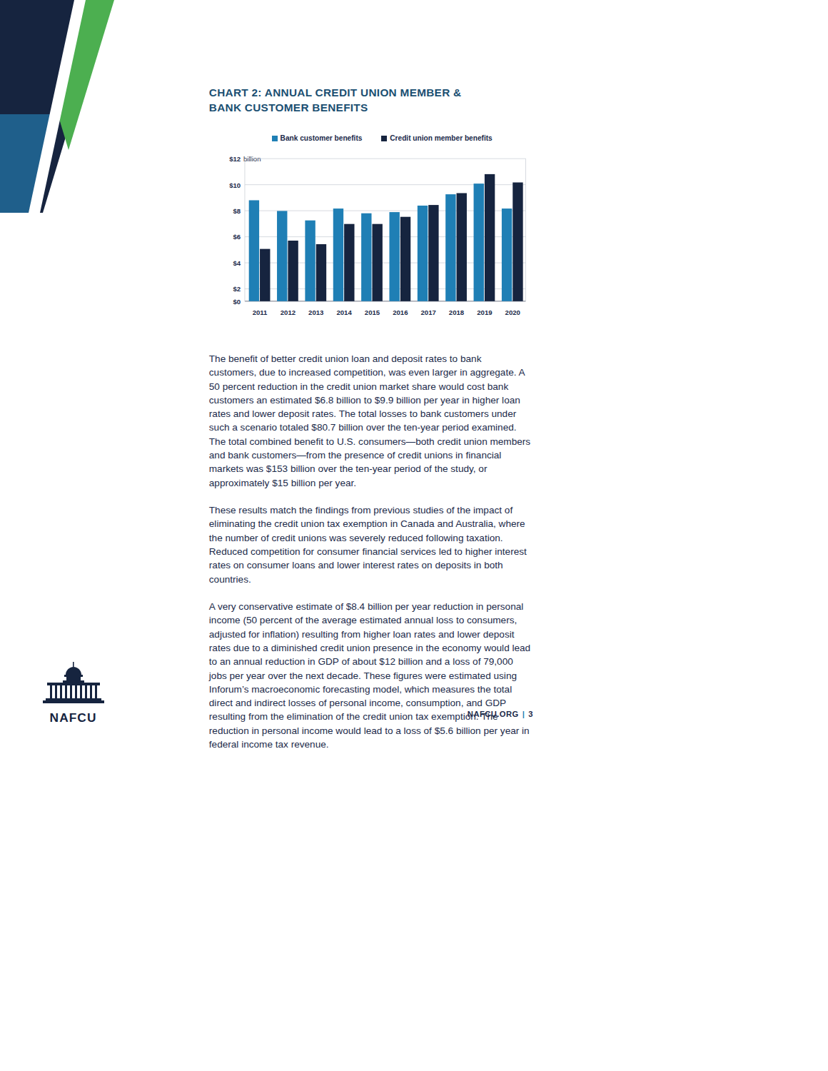Chart 2: Annual Credit Union Member &
Bank Customer Benefits
Bank customer benefits Credit union member benefits
$12 billion $10 $8 $6 $4 $2 $0 2011 2012 2013 2014 2015 2016 2017 2018 2019 2020
The benefit of better credit union loan and deposit rates to bank customers, due to increased competition, was even larger in aggregate. A 50 percent reduction in the credit union market share would cost bank customers an estimated $6.8 billion to $9.9 billion per year in higher loan rates and lower deposit rates. The total losses to bank customers under such a scenario totaled $80.7 billion over the ten-year period examined. The total combined benefit to U.S. consumers—both credit union members and bank customers—from the presence of credit unions in financial markets was $153 billion over the ten-year period of the study, or approximately $15 billion per year.
These results match the findings from previous studies of the impact of eliminating the credit union tax exemption in Canada and Australia, where the number of credit unions was severely reduced following taxation. Reduced competition for consumer financial services led to higher interest rates on consumer loans and lower interest rates on deposits in both countries.
A very conservative estimate of $8.4 billion per year reduction in personal income (50 percent of the average estimated annual loss to consumers, adjusted for inflation) resulting from higher loan rates and lower deposit rates due to a diminished credit union presence in the economy would lead to an annual reduction in GDP of about $12 billion and a loss of 79,000 jobs per year over the next decade. These figures were estimated using Inforum’s macroeconomic forecasting model, which measures the total direct and indirect losses of personal income, consumption, and GDP resulting from the elimination of the credit union tax exemption. The reduction in personal income would lead to a loss of $5.6 billion per year in federal income tax revenue.
NAFCU
NAFCU.ORG|3